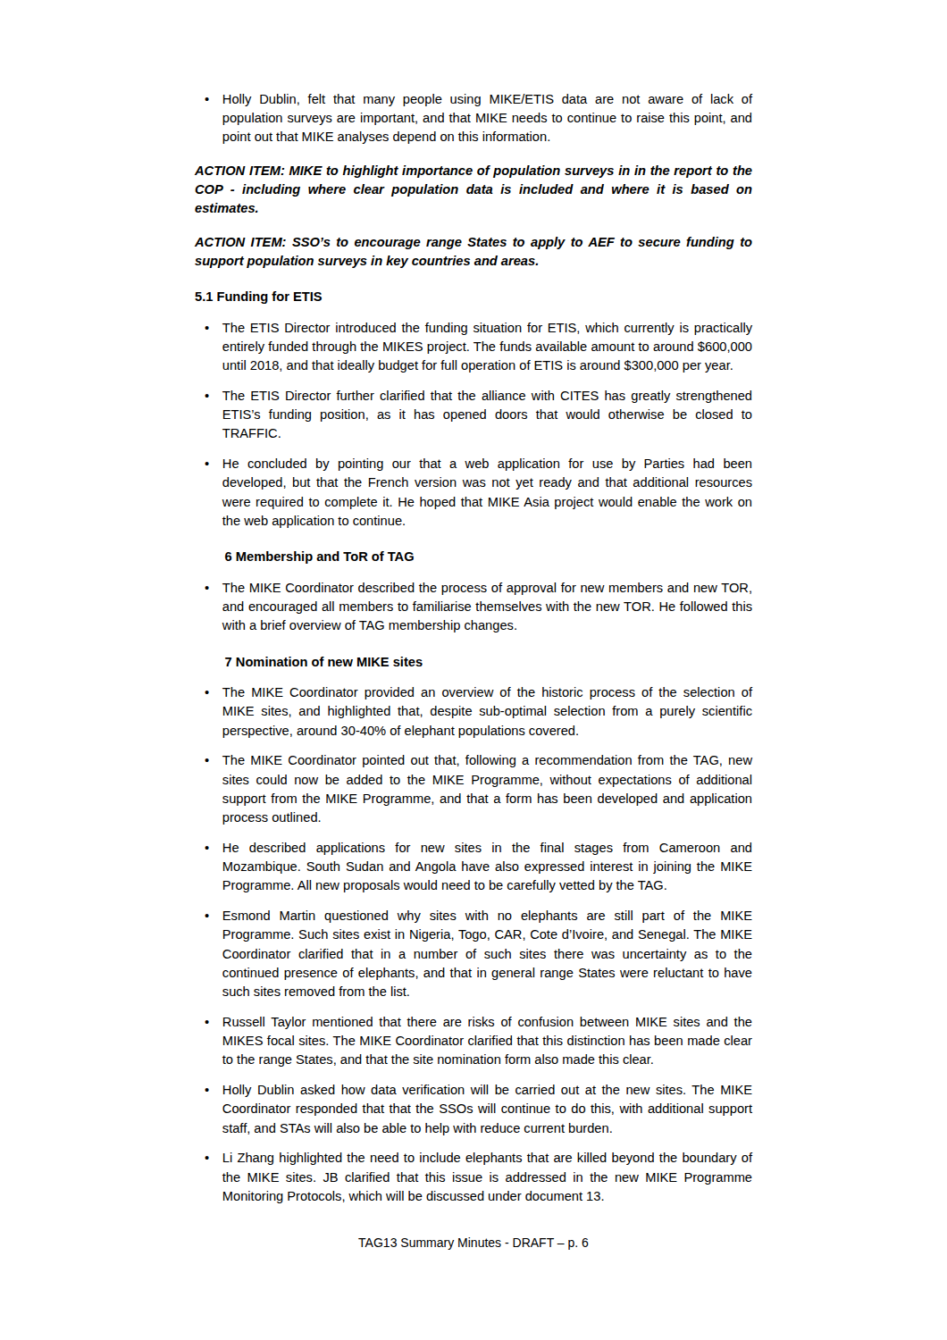Holly Dublin, felt that many people using MIKE/ETIS data are not aware of lack of population surveys are important, and that MIKE needs to continue to raise this point, and point out that MIKE analyses depend on this information.
ACTION ITEM: MIKE to highlight importance of population surveys in in the report to the COP - including where clear population data is included and where it is based on estimates.
ACTION ITEM: SSO’s to encourage range States to apply to AEF to secure funding to support population surveys in key countries and areas.
5.1 Funding for ETIS
The ETIS Director introduced the funding situation for ETIS, which currently is practically entirely funded through the MIKES project. The funds available amount to around $600,000 until 2018, and that ideally budget for full operation of ETIS is around $300,000 per year.
The ETIS Director further clarified that the alliance with CITES has greatly strengthened ETIS’s funding position, as it has opened doors that would otherwise be closed to TRAFFIC.
He concluded by pointing our that a web application for use by Parties had been developed, but that the French version was not yet ready and that additional resources were required to complete it. He hoped that MIKE Asia project would enable the work on the web application to continue.
6 Membership and ToR of TAG
The MIKE Coordinator described the process of approval for new members and new TOR, and encouraged all members to familiarise themselves with the new TOR. He followed this with a brief overview of TAG membership changes.
7 Nomination of new MIKE sites
The MIKE Coordinator provided an overview of the historic process of the selection of MIKE sites, and highlighted that, despite sub-optimal selection from a purely scientific perspective, around 30-40% of elephant populations covered.
The MIKE Coordinator pointed out that, following a recommendation from the TAG, new sites could now be added to the MIKE Programme, without expectations of additional support from the MIKE Programme, and that a form has been developed and application process outlined.
He described applications for new sites in the final stages from Cameroon and Mozambique. South Sudan and Angola have also expressed interest in joining the MIKE Programme. All new proposals would need to be carefully vetted by the TAG.
Esmond Martin questioned why sites with no elephants are still part of the MIKE Programme. Such sites exist in Nigeria, Togo, CAR, Cote d’Ivoire, and Senegal. The MIKE Coordinator clarified that in a number of such sites there was uncertainty as to the continued presence of elephants, and that in general range States were reluctant to have such sites removed from the list.
Russell Taylor mentioned that there are risks of confusion between MIKE sites and the MIKES focal sites. The MIKE Coordinator clarified that this distinction has been made clear to the range States, and that the site nomination form also made this clear.
Holly Dublin asked how data verification will be carried out at the new sites. The MIKE Coordinator responded that that the SSOs will continue to do this, with additional support staff, and STAs will also be able to help with reduce current burden.
Li Zhang highlighted the need to include elephants that are killed beyond the boundary of the MIKE sites. JB clarified that this issue is addressed in the new MIKE Programme Monitoring Protocols, which will be discussed under document 13.
TAG13 Summary Minutes - DRAFT – p. 6